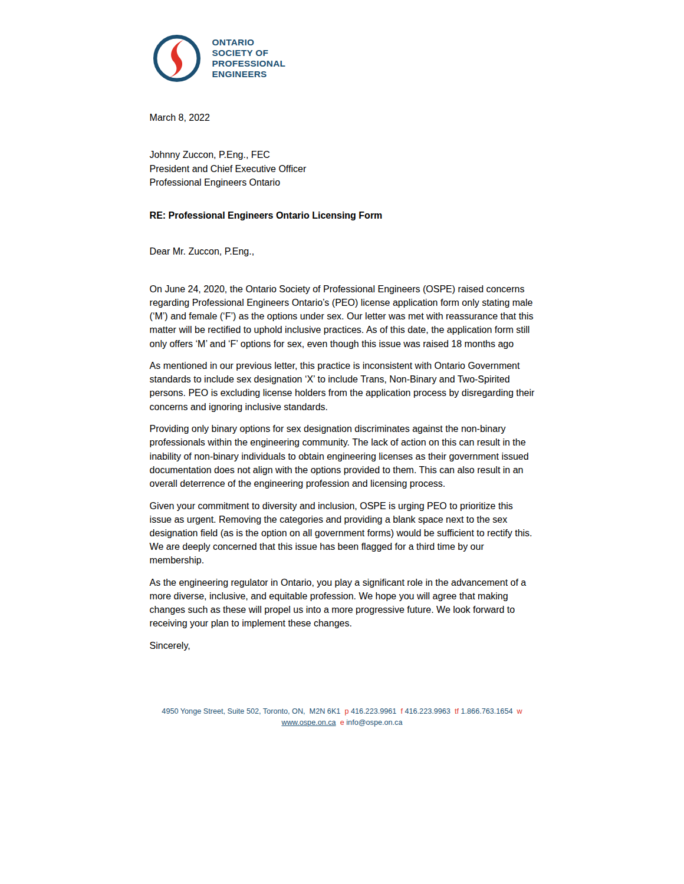Ontario
Society of
Professional
Engineers
March 8, 2022
Johnny Zuccon, P.Eng., FEC
President and Chief Executive Officer
Professional Engineers Ontario
RE: Professional Engineers Ontario Licensing Form
Dear Mr. Zuccon, P.Eng.,
On June 24, 2020, the Ontario Society of Professional Engineers (OSPE) raised concerns regarding Professional Engineers Ontario’s (PEO) license application form only stating male (‘M’) and female (‘F’) as the options under sex. Our letter was met with reassurance that this matter will be rectified to uphold inclusive practices. As of this date, the application form still only offers ‘M’ and ‘F’ options for sex, even though this issue was raised 18 months ago
As mentioned in our previous letter, this practice is inconsistent with Ontario Government standards to include sex designation ‘X’ to include Trans, Non-Binary and Two-Spirited persons. PEO is excluding license holders from the application process by disregarding their concerns and ignoring inclusive standards.
Providing only binary options for sex designation discriminates against the non-binary professionals within the engineering community. The lack of action on this can result in the inability of non-binary individuals to obtain engineering licenses as their government issued documentation does not align with the options provided to them. This can also result in an overall deterrence of the engineering profession and licensing process.
Given your commitment to diversity and inclusion, OSPE is urging PEO to prioritize this issue as urgent. Removing the categories and providing a blank space next to the sex designation field (as is the option on all government forms) would be sufficient to rectify this. We are deeply concerned that this issue has been flagged for a third time by our membership.
As the engineering regulator in Ontario, you play a significant role in the advancement of a more diverse, inclusive, and equitable profession. We hope you will agree that making changes such as these will propel us into a more progressive future. We look forward to receiving your plan to implement these changes.
Sincerely,
4950 Yonge Street, Suite 502, Toronto, ON, M2N 6K1 p 416.223.9961 f 416.223.9963 tf 1.866.763.1654 w
www.ospe.on.ca e info@ospe.on.ca